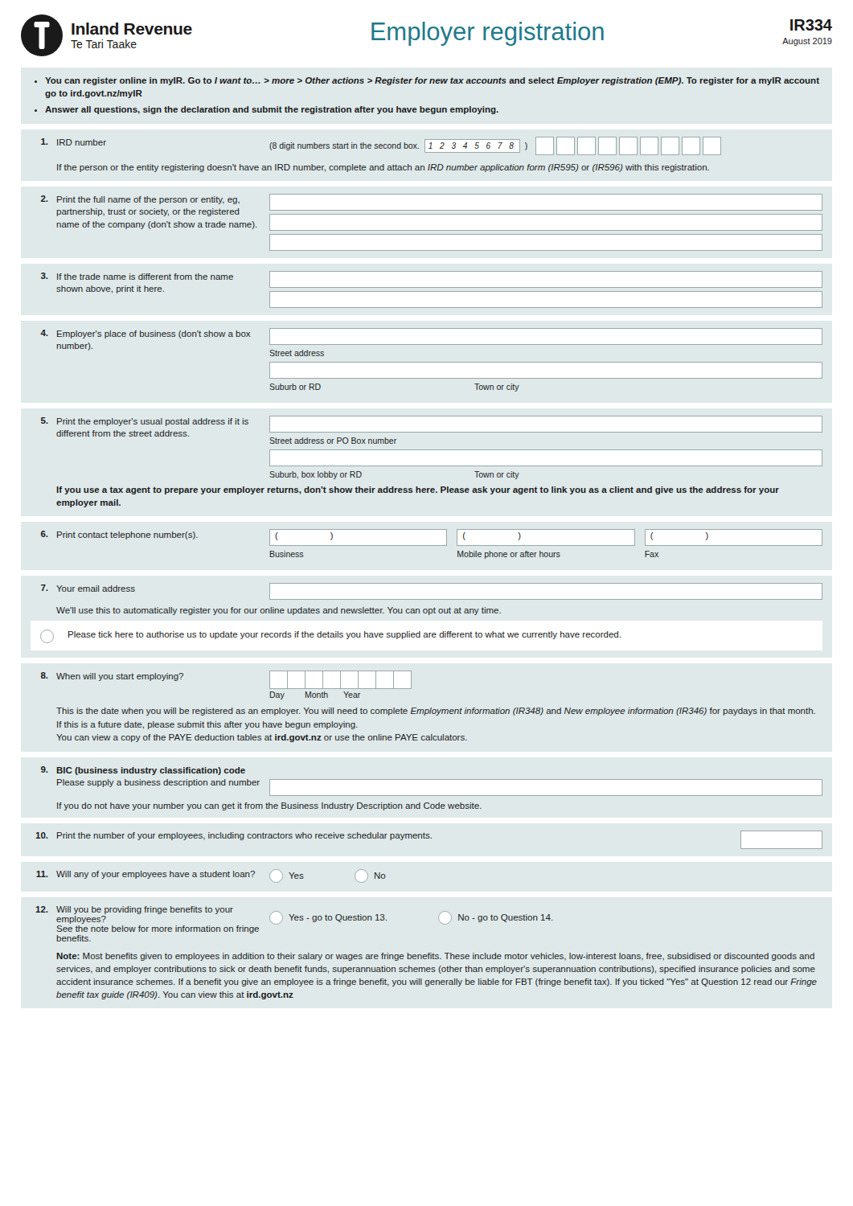Inland Revenue
Te Tari Taake
Employer registration
IR334
August 2019
You can register online in myIR. Go to I want to… > more > Other actions > Register for new tax accounts and select Employer registration (EMP). To register for a myIR account go to ird.govt.nz/myIR
Answer all questions, sign the declaration and submit the registration after you have begun employing.
1.
IRD number
(8 digit numbers start in the second box. 1 2 3 4 5 6 7 8 )
If the person or the entity registering doesn't have an IRD number, complete and attach an IRD number application form (IR595) or (IR596) with this registration.
2.
Print the full name of the person or entity, eg, partnership, trust or society, or the registered name of the company (don't show a trade name).
3.
If the trade name is different from the name shown above, print it here.
4.
Employer's place of business (don't show a box number).
Street address
Suburb or RD Town or city
5.
Print the employer's usual postal address if it is different from the street address.
Street address or PO Box number
Suburb, box lobby or RD Town or city
If you use a tax agent to prepare your employer returns, don't show their address here. Please ask your agent to link you as a client and give us the address for your employer mail.
6.
Print contact telephone number(s).
( )
Business
( )
Mobile phone or after hours
( )
Fax
7.
Your email address
We'll use this to automatically register you for our online updates and newsletter. You can opt out at any time.
Please tick here to authorise us to update your records if the details you have supplied are different to what we currently have recorded.
8.
When will you start employing?
Day Month Year
This is the date when you will be registered as an employer. You will need to complete Employment information (IR348) and New employee information (IR346) for paydays in that month.
If this is a future date, please submit this after you have begun employing.
You can view a copy of the PAYE deduction tables at ird.govt.nz or use the online PAYE calculators.
9.
BIC (business industry classification) code
Please supply a business description and number
If you do not have your number you can get it from the Business Industry Description and Code website.
10.
Print the number of your employees, including contractors who receive schedular payments.
11.
Will any of your employees have a student loan?
Yes No
12.
Will you be providing fringe benefits to your employees?
See the note below for more information on fringe benefits.
Yes - go to Question 13. No - go to Question 14.
Note: Most benefits given to employees in addition to their salary or wages are fringe benefits. These include motor vehicles, low-interest loans, free, subsidised or discounted goods and services, and employer contributions to sick or death benefit funds, superannuation schemes (other than employer's superannuation contributions), specified insurance policies and some accident insurance schemes. If a benefit you give an employee is a fringe benefit, you will generally be liable for FBT (fringe benefit tax). If you ticked "Yes" at Question 12 read our Fringe benefit tax guide (IR409). You can view this at ird.govt.nz